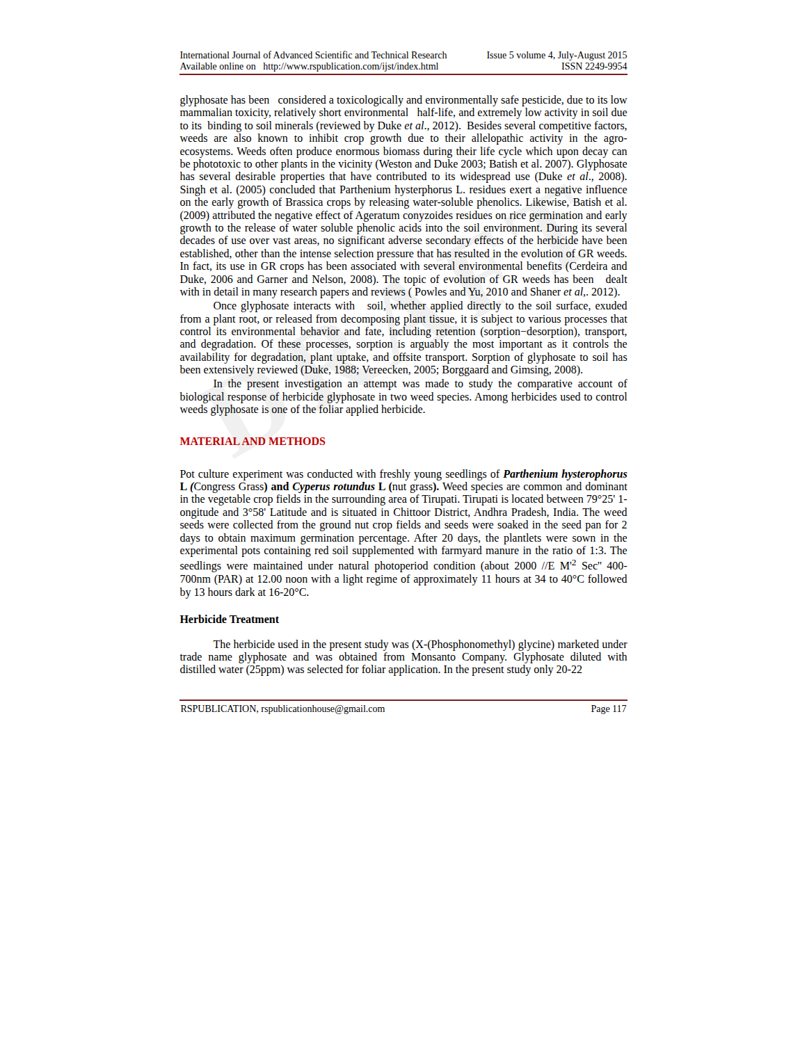DRAFT
| International Journal of Advanced Scientific and Technical Research | Issue 5 volume 4, July-August 2015 |
| Available online on http://www.rspublication.com/ijst/index.html | ISSN 2249-9954 |
glyphosate has been considered a toxicologically and environmentally safe pesticide, due to its low mammalian toxicity, relatively short environmental half-life, and extremely low activity in soil due to its binding to soil minerals (reviewed by Duke et al., 2012). Besides several competitive factors, weeds are also known to inhibit crop growth due to their allelopathic activity in the agro-ecosystems. Weeds often produce enormous biomass during their life cycle which upon decay can be phototoxic to other plants in the vicinity (Weston and Duke 2003; Batish et al. 2007). Glyphosate has several desirable properties that have contributed to its widespread use (Duke et al., 2008). Singh et al. (2005) concluded that Parthenium hysterphorus L. residues exert a negative influence on the early growth of Brassica crops by releasing water-soluble phenolics. Likewise, Batish et al. (2009) attributed the negative effect of Ageratum conyzoides residues on rice germination and early growth to the release of water soluble phenolic acids into the soil environment. During its several decades of use over vast areas, no significant adverse secondary effects of the herbicide have been established, other than the intense selection pressure that has resulted in the evolution of GR weeds. In fact, its use in GR crops has been associated with several environmental benefits (Cerdeira and Duke, 2006 and Garner and Nelson, 2008). The topic of evolution of GR weeds has been dealt with in detail in many research papers and reviews ( Powles and Yu, 2010 and Shaner et al,. 2012).
Once glyphosate interacts with soil, whether applied directly to the soil surface, exuded from a plant root, or released from decomposing plant tissue, it is subject to various processes that control its environmental behavior and fate, including retention (sorption−desorption), transport, and degradation. Of these processes, sorption is arguably the most important as it controls the availability for degradation, plant uptake, and offsite transport. Sorption of glyphosate to soil has been extensively reviewed (Duke, 1988; Vereecken, 2005; Borggaard and Gimsing, 2008).
In the present investigation an attempt was made to study the comparative account of biological response of herbicide glyphosate in two weed species. Among herbicides used to control weeds glyphosate is one of the foliar applied herbicide.
MATERIAL AND METHODS
Pot culture experiment was conducted with freshly young seedlings of Parthenium hysterophorus L (Congress Grass) and Cyperus rotundus L (nut grass). Weed species are common and dominant in the vegetable crop fields in the surrounding area of Tirupati. Tirupati is located between 79°25' 1-ongitude and 3°58' Latitude and is situated in Chittoor District, Andhra Pradesh, India. The weed seeds were collected from the ground nut crop fields and seeds were soaked in the seed pan for 2 days to obtain maximum germination percentage. After 20 days, the plantlets were sown in the experimental pots containing red soil supplemented with farmyard manure in the ratio of 1:3. The seedlings were maintained under natural photoperiod condition (about 2000 //E M'2 Sec'' 400-700nm (PAR) at 12.00 noon with a light regime of approximately 11 hours at 34 to 40°C followed by 13 hours dark at 16-20°C.
Herbicide Treatment
The herbicide used in the present study was (X-(Phosphonomethyl) glycine) marketed under trade name glyphosate and was obtained from Monsanto Company. Glyphosate diluted with distilled water (25ppm) was selected for foliar application. In the present study only 20-22
| RSPUBLICATION, rspublicationhouse@gmail.com | Page 117 |